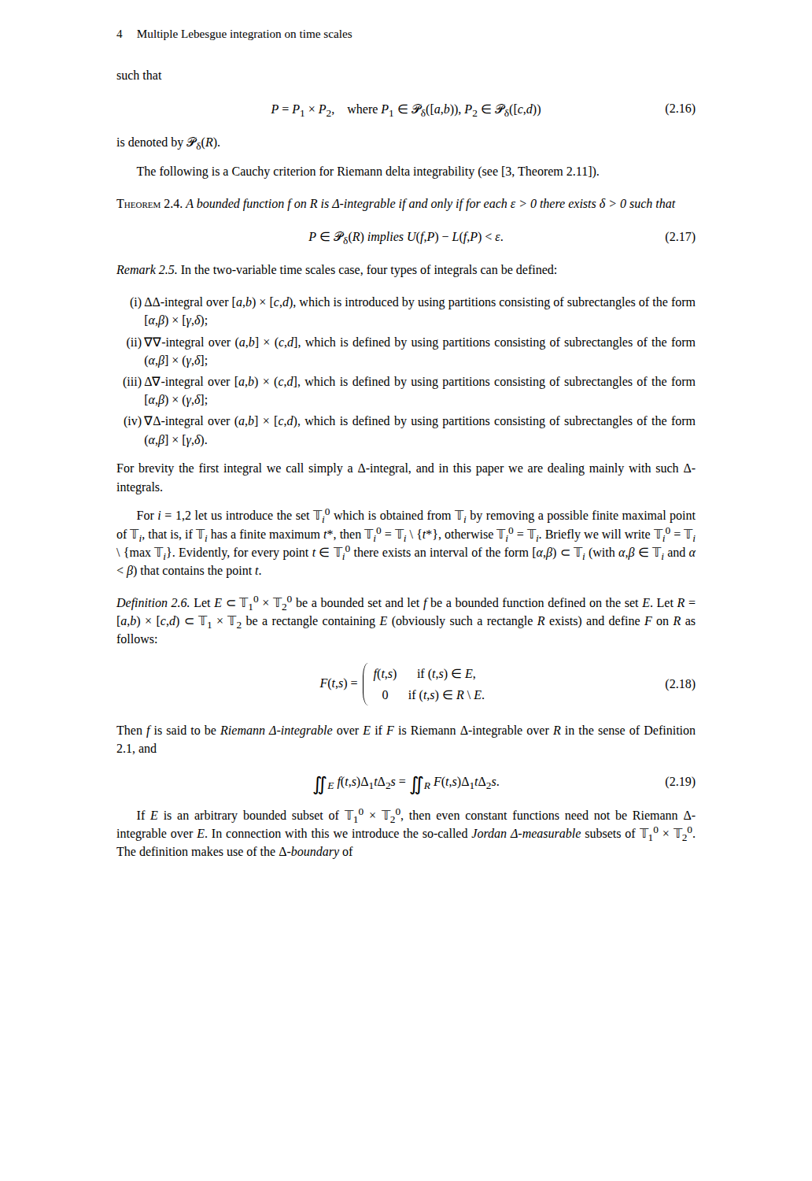4 Multiple Lebesgue integration on time scales
such that
P = P1 × P2, where P1 ∈ 𝒫δ([a,b)), P2 ∈ 𝒫δ([c,d)) (2.16)
is denoted by 𝒫δ(R).
The following is a Cauchy criterion for Riemann delta integrability (see [3, Theorem 2.11]).
Theorem 2.4. A bounded function f on R is Δ-integrable if and only if for each ε > 0 there exists δ > 0 such that
P ∈ 𝒫δ(R) implies U(f,P) − L(f,P) < ε. (2.17)
Remark 2.5. In the two-variable time scales case, four types of integrals can be defined:
(i) ΔΔ-integral over [a,b) × [c,d), which is introduced by using partitions consisting of subrectangles of the form [α,β) × [γ,δ);
(ii) ∇∇-integral over (a,b] × (c,d], which is defined by using partitions consisting of subrectangles of the form (α,β] × (γ,δ];
(iii) Δ∇-integral over [a,b) × (c,d], which is defined by using partitions consisting of subrectangles of the form [α,β) × (γ,δ];
(iv) ∇Δ-integral over (a,b] × [c,d), which is defined by using partitions consisting of subrectangles of the form (α,β] × [γ,δ).
For brevity the first integral we call simply a Δ-integral, and in this paper we are dealing mainly with such Δ-integrals.
For i = 1,2 let us introduce the set 𝕋i0 which is obtained from 𝕋i by removing a possible finite maximal point of 𝕋i, that is, if 𝕋i has a finite maximum t*, then 𝕋i0 = 𝕋i \ {t*}, otherwise 𝕋i0 = 𝕋i. Briefly we will write 𝕋i0 = 𝕋i \ {max 𝕋i}. Evidently, for every point t ∈ 𝕋i0 there exists an interval of the form [α,β) ⊂ 𝕋i (with α,β ∈ 𝕋i and α < β) that contains the point t.
Definition 2.6. Let E ⊂ 𝕋10 × 𝕋20 be a bounded set and let f be a bounded function defined on the set E. Let R = [a,b) × [c,d) ⊂ 𝕋1 × 𝕋2 be a rectangle containing E (obviously such a rectangle R exists) and define F on R as follows:
F(t,s) =
| f ( t , s ) | if ( t , s ) ∈ E , |
| 0 | if ( t , s ) ∈ R \ E . |
(2.18)
Then f is said to be Riemann Δ-integrable over E if F is Riemann Δ-integrable over R in the sense of Definition 2.1, and
∬E f(t,s)Δ1t Δ2s = ∬R F(t,s)Δ1t Δ2s. (2.19)
If E is an arbitrary bounded subset of 𝕋10 × 𝕋20, then even constant functions need not be Riemann Δ-integrable over E. In connection with this we introduce the so-called Jordan Δ-measurable subsets of 𝕋10 × 𝕋20. The definition makes use of the Δ-boundary of